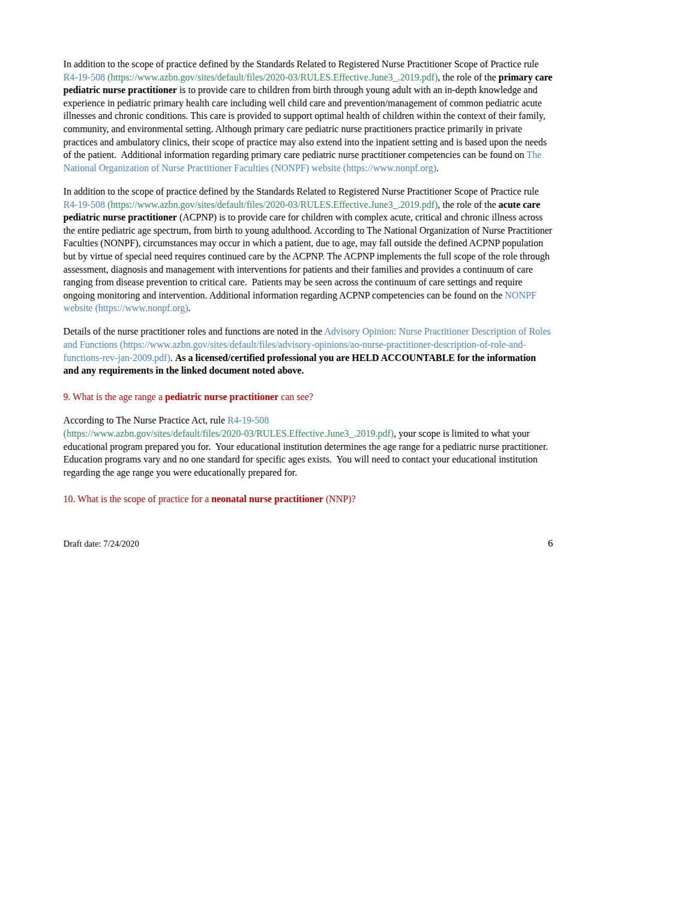In addition to the scope of practice defined by the Standards Related to Registered Nurse Practitioner Scope of Practice rule R4-19-508 (https://www.azbn.gov/sites/default/files/2020-03/RULES.Effective.June3_.2019.pdf), the role of the primary care pediatric nurse practitioner is to provide care to children from birth through young adult with an in-depth knowledge and experience in pediatric primary health care including well child care and prevention/management of common pediatric acute illnesses and chronic conditions. This care is provided to support optimal health of children within the context of their family, community, and environmental setting. Although primary care pediatric nurse practitioners practice primarily in private practices and ambulatory clinics, their scope of practice may also extend into the inpatient setting and is based upon the needs of the patient. Additional information regarding primary care pediatric nurse practitioner competencies can be found on The National Organization of Nurse Practitioner Faculties (NONPF) website (https://www.nonpf.org).
In addition to the scope of practice defined by the Standards Related to Registered Nurse Practitioner Scope of Practice rule R4-19-508 (https://www.azbn.gov/sites/default/files/2020-03/RULES.Effective.June3_.2019.pdf), the role of the acute care pediatric nurse practitioner (ACPNP) is to provide care for children with complex acute, critical and chronic illness across the entire pediatric age spectrum, from birth to young adulthood. According to The National Organization of Nurse Practitioner Faculties (NONPF), circumstances may occur in which a patient, due to age, may fall outside the defined ACPNP population but by virtue of special need requires continued care by the ACPNP. The ACPNP implements the full scope of the role through assessment, diagnosis and management with interventions for patients and their families and provides a continuum of care ranging from disease prevention to critical care. Patients may be seen across the continuum of care settings and require ongoing monitoring and intervention. Additional information regarding ACPNP competencies can be found on the NONPF website (https://www.nonpf.org).
Details of the nurse practitioner roles and functions are noted in the Advisory Opinion: Nurse Practitioner Description of Roles and Functions (https://www.azbn.gov/sites/default/files/advisory-opinions/ao-nurse-practitioner-description-of-role-and-functions-rev-jan-2009.pdf). As a licensed/certified professional you are HELD ACCOUNTABLE for the information and any requirements in the linked document noted above.
9. What is the age range a pediatric nurse practitioner can see?
According to The Nurse Practice Act, rule R4-19-508
(https://www.azbn.gov/sites/default/files/2020-03/RULES.Effective.June3_.2019.pdf), your scope is limited to what your educational program prepared you for. Your educational institution determines the age range for a pediatric nurse practitioner. Education programs vary and no one standard for specific ages exists. You will need to contact your educational institution regarding the age range you were educationally prepared for.
10. What is the scope of practice for a neonatal nurse practitioner (NNP)?
Draft date: 7/24/2020 6